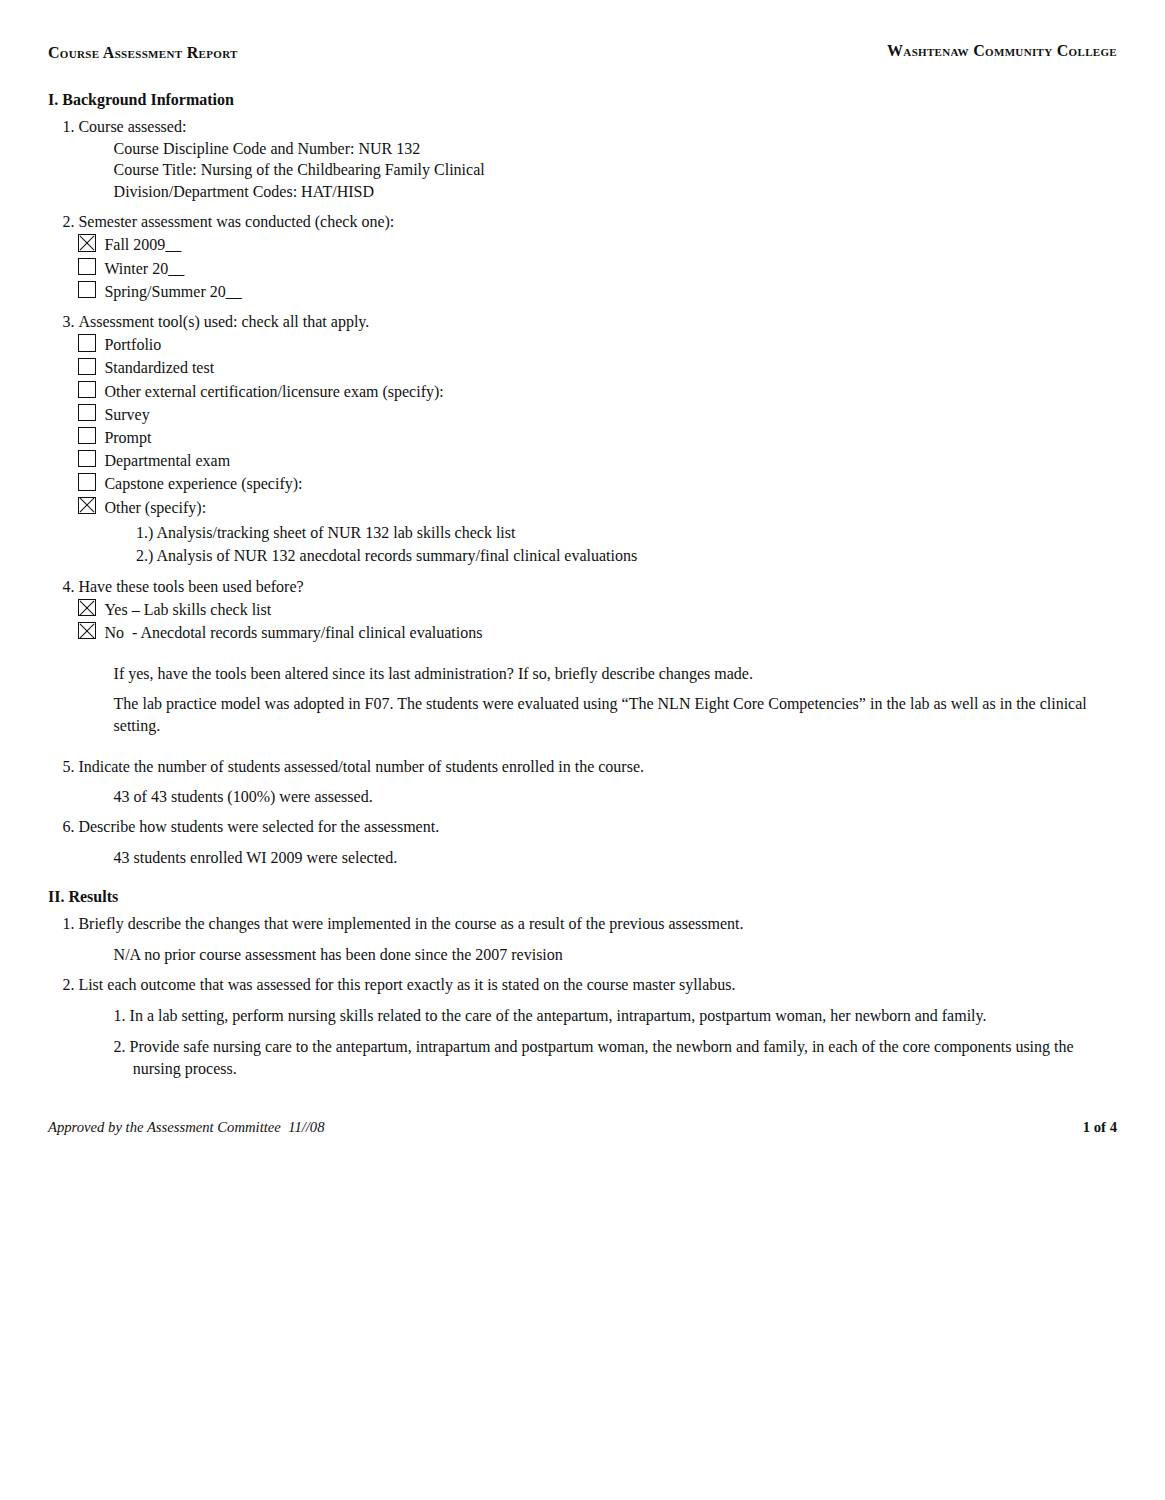Washtenaw Community College
Course Assessment Report
I. Background Information
Course assessed:
Course Discipline Code and Number: NUR 132
Course Title: Nursing of the Childbearing Family Clinical
Division/Department Codes: HAT/HISD
Semester assessment was conducted (check one):
Fall 2009__
Winter 20__
Spring/Summer 20__
Assessment tool(s) used: check all that apply.
Portfolio
Standardized test
Other external certification/licensure exam (specify):
Survey
Prompt
Departmental exam
Capstone experience (specify):
Other (specify):
1.) Analysis/tracking sheet of NUR 132 lab skills check list
2.) Analysis of NUR 132 anecdotal records summary/final clinical evaluations
Have these tools been used before?
Yes – Lab skills check list
No - Anecdotal records summary/final clinical evaluations
If yes, have the tools been altered since its last administration? If so, briefly describe changes made.
The lab practice model was adopted in F07. The students were evaluated using “The NLN Eight Core Competencies” in the lab as well as in the clinical setting.
Indicate the number of students assessed/total number of students enrolled in the course.
43 of 43 students (100%) were assessed.
Describe how students were selected for the assessment.
43 students enrolled WI 2009 were selected.
II. Results
Briefly describe the changes that were implemented in the course as a result of the previous assessment.
N/A no prior course assessment has been done since the 2007 revision
List each outcome that was assessed for this report exactly as it is stated on the course master syllabus.
1. In a lab setting, perform nursing skills related to the care of the antepartum, intrapartum, postpartum woman, her newborn and family.
2. Provide safe nursing care to the antepartum, intrapartum and postpartum woman, the newborn and family, in each of the core components using the nursing process.
Approved by the Assessment Committee 11//08
1 of 4